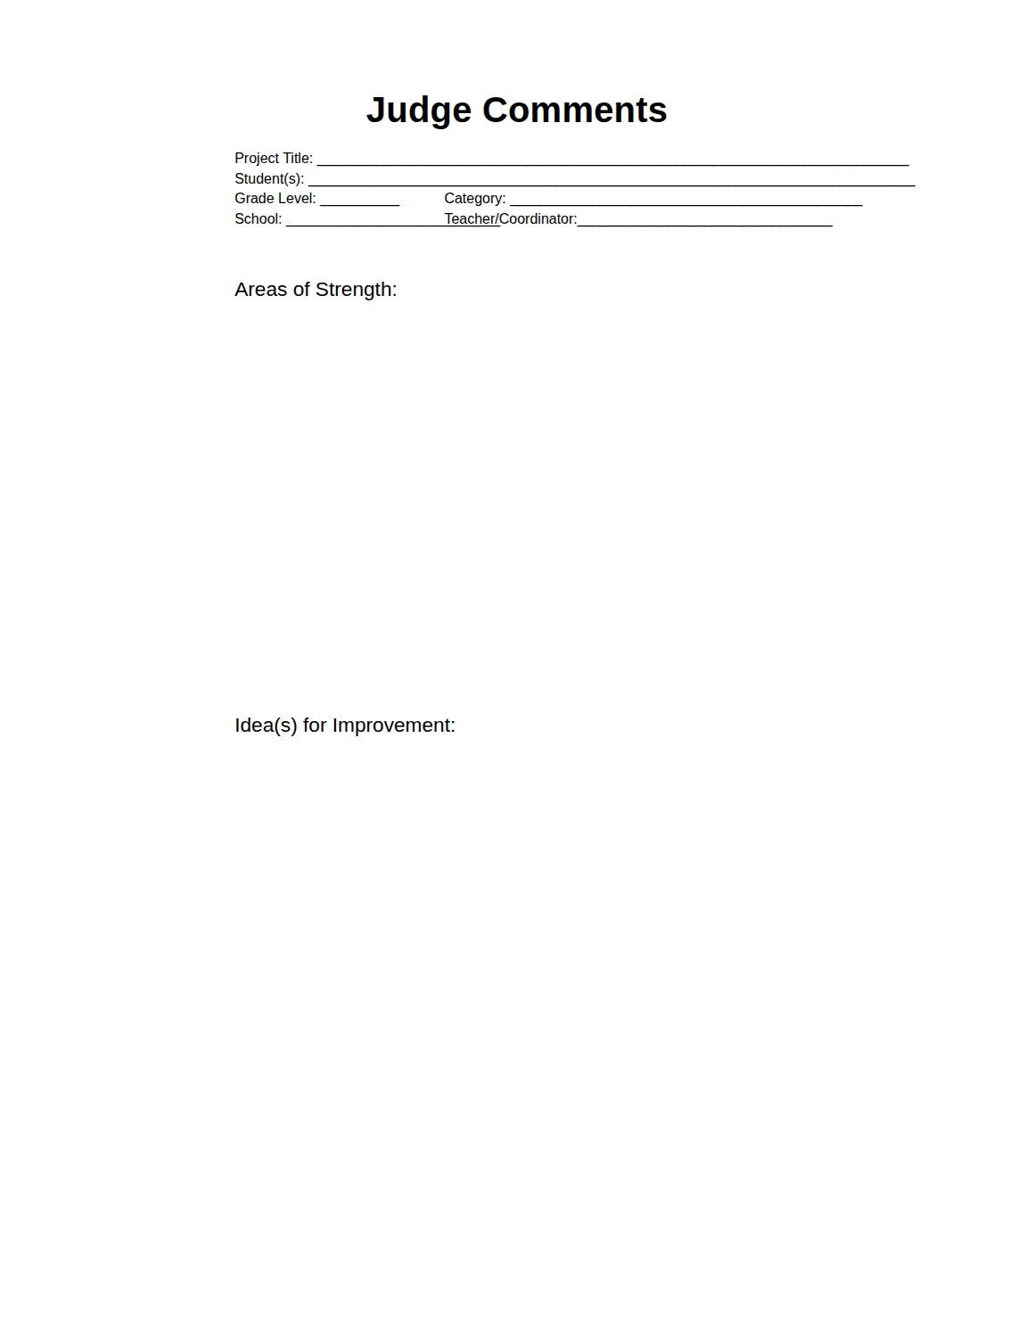Judge Comments
Project Title: _______________________________________________________________________________
Student(s): _________________________________________________________________________________
Grade Level: __________Category: _______________________________________________
School: ___________________________Teacher/Coordinator:__________________________________
Areas of Strength:
Idea(s) for Improvement: